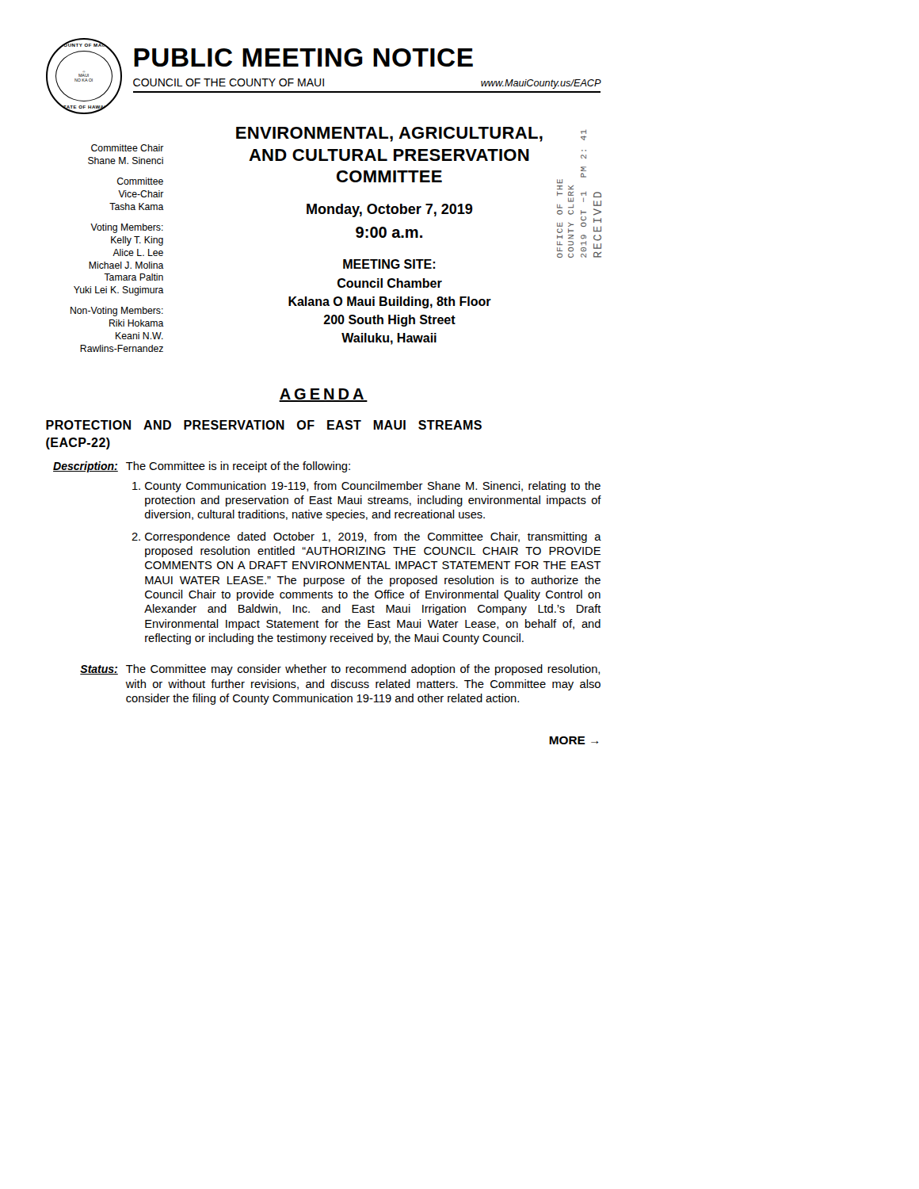COUNTY OF MAUI
☼
MAUI
NO KA OI
STATE OF HAWAII
PUBLIC MEETING NOTICE
COUNCIL OF THE COUNTY OF MAUI www.MauiCounty.us/EACP
Committee Chair
Shane M. Sinenci
Committee
Vice-Chair
Tasha Kama
Voting Members:
Kelly T. King
Alice L. Lee
Michael J. Molina
Tamara Paltin
Yuki Lei K. Sugimura
Non-Voting Members:
Riki Hokama
Keani N.W.
Rawlins-Fernandez
OFFICE OF THE
COUNTY CLERK 2019 OCT −1 PM 2: 41 RECEIVED
ENVIRONMENTAL, AGRICULTURAL,
AND CULTURAL PRESERVATION
COMMITTEE
Monday, October 7, 2019
9:00 a.m.
MEETING SITE:
Council Chamber
Kalana O Maui Building, 8th Floor
200 South High Street
Wailuku, Hawaii
AGENDA
PROTECTION AND PRESERVATION OF EAST MAUI STREAMS
(EACP-22)
Description:
The Committee is in receipt of the following:
County Communication 19-119, from Councilmember Shane M. Sinenci, relating to the protection and preservation of East Maui streams, including environmental impacts of diversion, cultural traditions, native species, and recreational uses.
Correspondence dated October 1, 2019, from the Committee Chair, transmitting a proposed resolution entitled “AUTHORIZING THE COUNCIL CHAIR TO PROVIDE COMMENTS ON A DRAFT ENVIRONMENTAL IMPACT STATEMENT FOR THE EAST MAUI WATER LEASE.” The purpose of the proposed resolution is to authorize the Council Chair to provide comments to the Office of Environmental Quality Control on Alexander and Baldwin, Inc. and East Maui Irrigation Company Ltd.’s Draft Environmental Impact Statement for the East Maui Water Lease, on behalf of, and reflecting or including the testimony received by, the Maui County Council.
Status:
The Committee may consider whether to recommend adoption of the proposed resolution, with or without further revisions, and discuss related matters. The Committee may also consider the filing of County Communication 19-119 and other related action.
MORE →